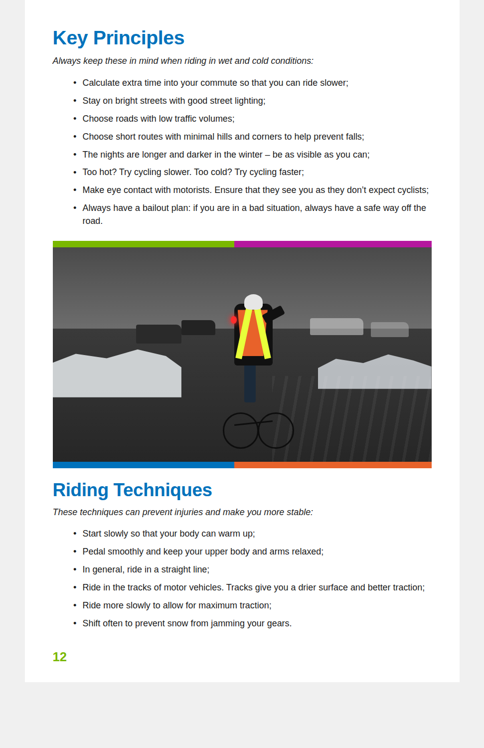Key Principles
Always keep these in mind when riding in wet and cold conditions:
Calculate extra time into your commute so that you can ride slower;
Stay on bright streets with good street lighting;
Choose roads with low traffic volumes;
Choose short routes with minimal hills and corners to help prevent falls;
The nights are longer and darker in the winter – be as visible as you can;
Too hot? Try cycling slower. Too cold? Try cycling faster;
Make eye contact with motorists. Ensure that they see you as they don’t expect cyclists;
Always have a bailout plan: if you are in a bad situation, always have a safe way off the road.
Riding Techniques
These techniques can prevent injuries and make you more stable:
Start slowly so that your body can warm up;
Pedal smoothly and keep your upper body and arms relaxed;
In general, ride in a straight line;
Ride in the tracks of motor vehicles. Tracks give you a drier surface and better traction;
Ride more slowly to allow for maximum traction;
Shift often to prevent snow from jamming your gears.
12